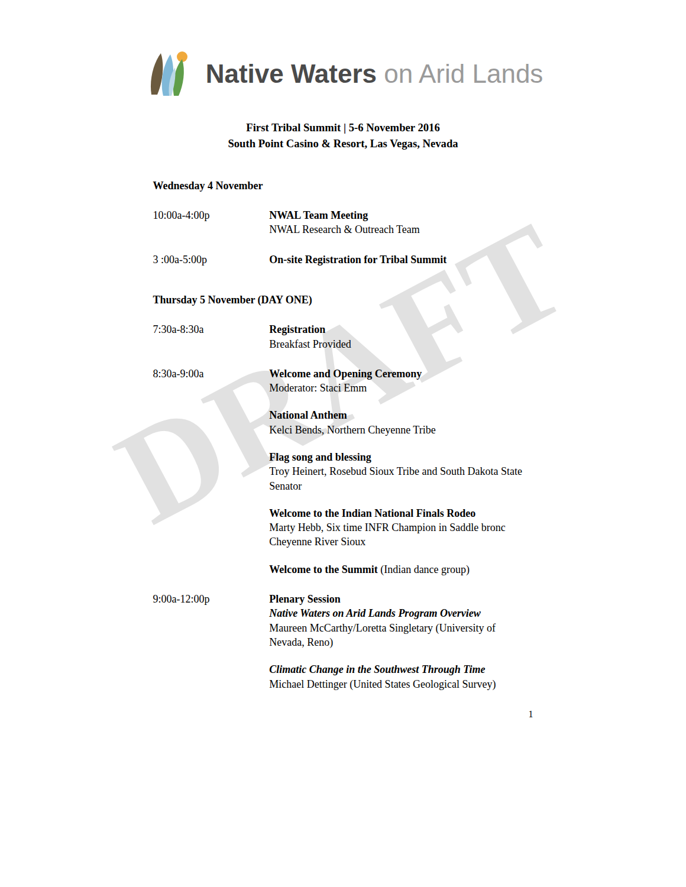DRAFT
Native Waters on Arid Lands
First Tribal Summit | 5-6 November 2016
South Point Casino & Resort, Las Vegas, Nevada
Wednesday 4 November
10:00a-4:00p
NWAL Team Meeting
NWAL Research & Outreach Team
3 :00a-5:00p
On-site Registration for Tribal Summit
Thursday 5 November (DAY ONE)
7:30a-8:30a
Registration
Breakfast Provided
8:30a-9:00a
Welcome and Opening Ceremony
Moderator: Staci Emm
National Anthem
Kelci Bends, Northern Cheyenne Tribe
Flag song and blessing
Troy Heinert, Rosebud Sioux Tribe and South Dakota State Senator
Welcome to the Indian National Finals Rodeo
Marty Hebb, Six time INFR Champion in Saddle bronc Cheyenne River Sioux
Welcome to the Summit (Indian dance group)
9:00a-12:00p
Plenary Session
Native Waters on Arid Lands Program Overview
Maureen McCarthy/Loretta Singletary (University of Nevada, Reno)
Climatic Change in the Southwest Through Time
Michael Dettinger (United States Geological Survey)
1